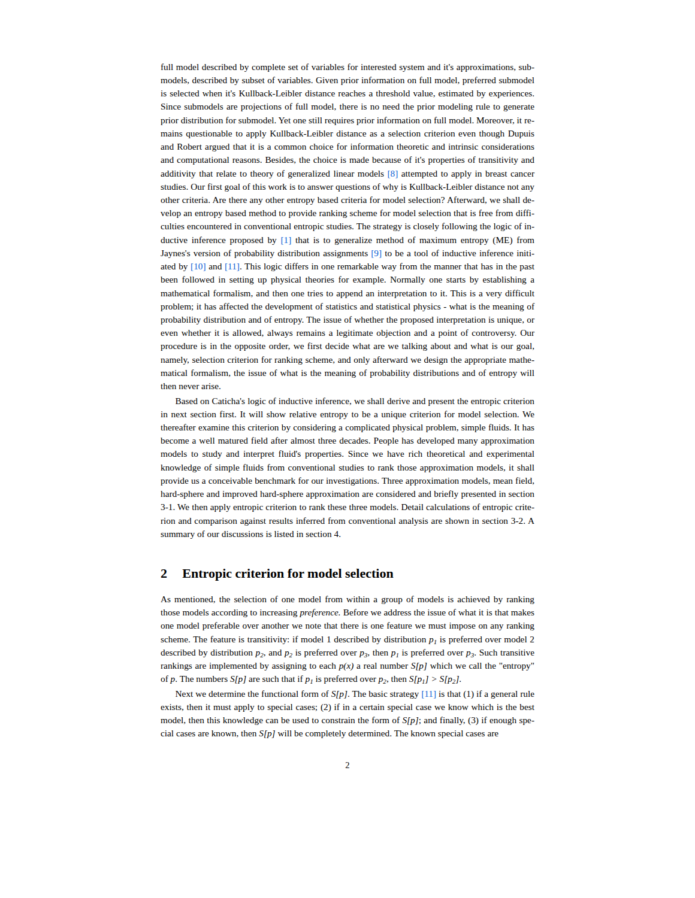full model described by complete set of variables for interested system and it's approximations, submodels, described by subset of variables. Given prior information on full model, preferred submodel is selected when it's Kullback-Leibler distance reaches a threshold value, estimated by experiences. Since submodels are projections of full model, there is no need the prior modeling rule to generate prior distribution for submodel. Yet one still requires prior information on full model. Moreover, it remains questionable to apply Kullback-Leibler distance as a selection criterion even though Dupuis and Robert argued that it is a common choice for information theoretic and intrinsic considerations and computational reasons. Besides, the choice is made because of it's properties of transitivity and additivity that relate to theory of generalized linear models [8] attempted to apply in breast cancer studies. Our first goal of this work is to answer questions of why is Kullback-Leibler distance not any other criteria. Are there any other entropy based criteria for model selection? Afterward, we shall develop an entropy based method to provide ranking scheme for model selection that is free from difficulties encountered in conventional entropic studies. The strategy is closely following the logic of inductive inference proposed by [1] that is to generalize method of maximum entropy (ME) from Jaynes's version of probability distribution assignments [9] to be a tool of inductive inference initiated by [10] and [11]. This logic differs in one remarkable way from the manner that has in the past been followed in setting up physical theories for example. Normally one starts by establishing a mathematical formalism, and then one tries to append an interpretation to it. This is a very difficult problem; it has affected the development of statistics and statistical physics - what is the meaning of probability distribution and of entropy. The issue of whether the proposed interpretation is unique, or even whether it is allowed, always remains a legitimate objection and a point of controversy. Our procedure is in the opposite order, we first decide what are we talking about and what is our goal, namely, selection criterion for ranking scheme, and only afterward we design the appropriate mathematical formalism, the issue of what is the meaning of probability distributions and of entropy will then never arise.
Based on Caticha's logic of inductive inference, we shall derive and present the entropic criterion in next section first. It will show relative entropy to be a unique criterion for model selection. We thereafter examine this criterion by considering a complicated physical problem, simple fluids. It has become a well matured field after almost three decades. People has developed many approximation models to study and interpret fluid's properties. Since we have rich theoretical and experimental knowledge of simple fluids from conventional studies to rank those approximation models, it shall provide us a conceivable benchmark for our investigations. Three approximation models, mean field, hard-sphere and improved hard-sphere approximation are considered and briefly presented in section 3-1. We then apply entropic criterion to rank these three models. Detail calculations of entropic criterion and comparison against results inferred from conventional analysis are shown in section 3-2. A summary of our discussions is listed in section 4.
2 Entropic criterion for model selection
As mentioned, the selection of one model from within a group of models is achieved by ranking those models according to increasing preference. Before we address the issue of what it is that makes one model preferable over another we note that there is one feature we must impose on any ranking scheme. The feature is transitivity: if model 1 described by distribution p1 is preferred over model 2 described by distribution p2, and p2 is preferred over p3, then p1 is preferred over p3. Such transitive rankings are implemented by assigning to each p(x) a real number S[p] which we call the "entropy" of p. The numbers S[p] are such that if p1 is preferred over p2, then S[p1] > S[p2].
Next we determine the functional form of S[p]. The basic strategy [11] is that (1) if a general rule exists, then it must apply to special cases; (2) if in a certain special case we know which is the best model, then this knowledge can be used to constrain the form of S[p]; and finally, (3) if enough special cases are known, then S[p] will be completely determined. The known special cases are
2